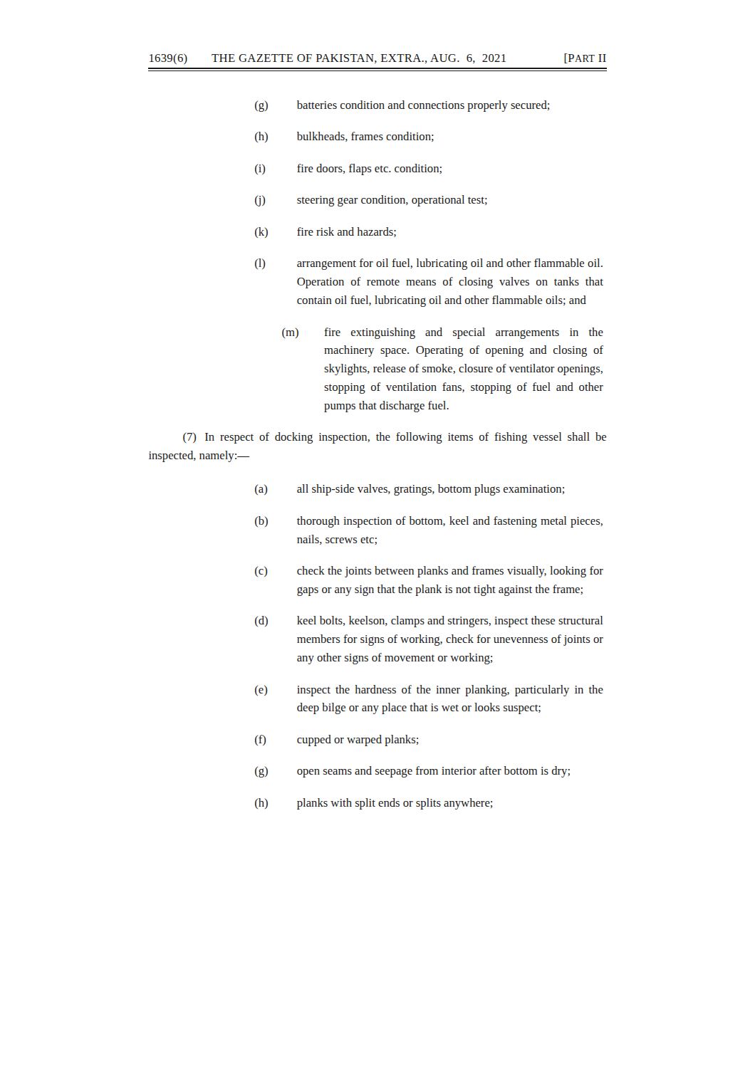1639(6) THE GAZETTE OF PAKISTAN, EXTRA., AUG. 6, 2021 [PART II
(g) batteries condition and connections properly secured;
(h) bulkheads, frames condition;
(i) fire doors, flaps etc. condition;
(j) steering gear condition, operational test;
(k) fire risk and hazards;
(l) arrangement for oil fuel, lubricating oil and other flammable oil. Operation of remote means of closing valves on tanks that contain oil fuel, lubricating oil and other flammable oils; and
(m) fire extinguishing and special arrangements in the machinery space. Operating of opening and closing of skylights, release of smoke, closure of ventilator openings, stopping of ventilation fans, stopping of fuel and other pumps that discharge fuel.
(7) In respect of docking inspection, the following items of fishing vessel shall be inspected, namely:—
(a) all ship-side valves, gratings, bottom plugs examination;
(b) thorough inspection of bottom, keel and fastening metal pieces, nails, screws etc;
(c) check the joints between planks and frames visually, looking for gaps or any sign that the plank is not tight against the frame;
(d) keel bolts, keelson, clamps and stringers, inspect these structural members for signs of working, check for unevenness of joints or any other signs of movement or working;
(e) inspect the hardness of the inner planking, particularly in the deep bilge or any place that is wet or looks suspect;
(f) cupped or warped planks;
(g) open seams and seepage from interior after bottom is dry;
(h) planks with split ends or splits anywhere;